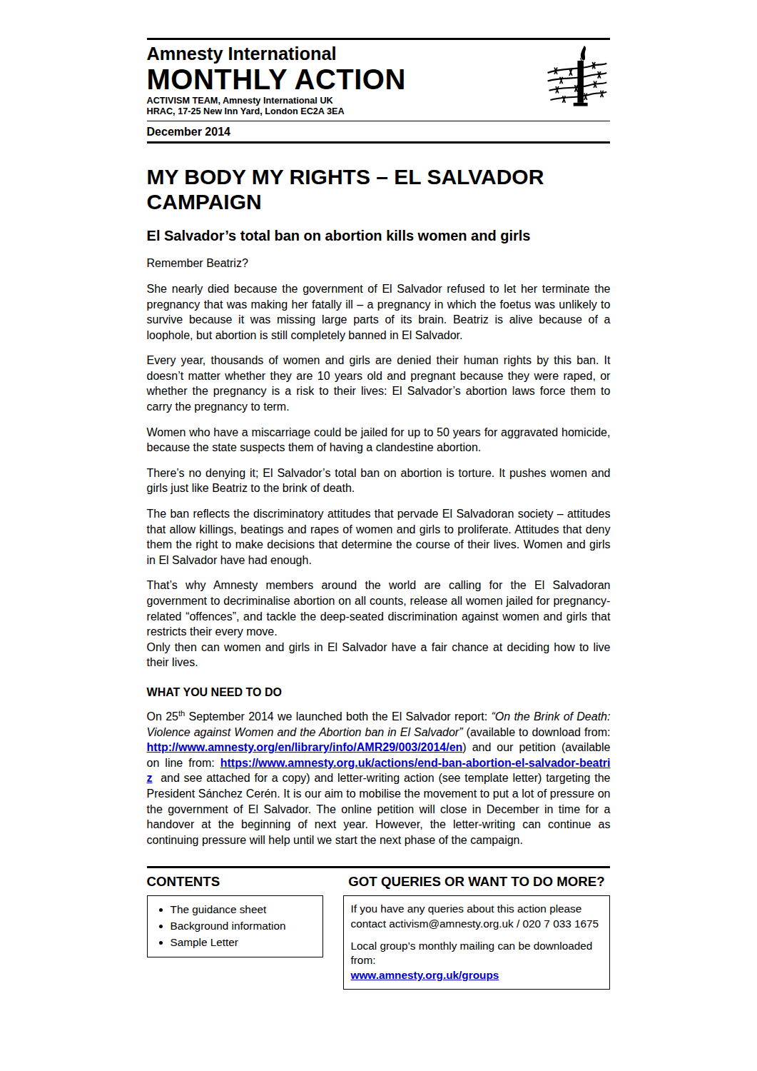Amnesty International
MONTHLY ACTION
ACTIVISM TEAM, Amnesty International UK
HRAC, 17-25 New Inn Yard, London EC2A 3EA
December 2014
MY BODY MY RIGHTS – EL SALVADOR CAMPAIGN
El Salvador’s total ban on abortion kills women and girls
Remember Beatriz?
She nearly died because the government of El Salvador refused to let her terminate the pregnancy that was making her fatally ill – a pregnancy in which the foetus was unlikely to survive because it was missing large parts of its brain. Beatriz is alive because of a loophole, but abortion is still completely banned in El Salvador.
Every year, thousands of women and girls are denied their human rights by this ban. It doesn’t matter whether they are 10 years old and pregnant because they were raped, or whether the pregnancy is a risk to their lives: El Salvador’s abortion laws force them to carry the pregnancy to term.
Women who have a miscarriage could be jailed for up to 50 years for aggravated homicide, because the state suspects them of having a clandestine abortion.
There’s no denying it; El Salvador’s total ban on abortion is torture. It pushes women and girls just like Beatriz to the brink of death.
The ban reflects the discriminatory attitudes that pervade El Salvadoran society – attitudes that allow killings, beatings and rapes of women and girls to proliferate. Attitudes that deny them the right to make decisions that determine the course of their lives. Women and girls in El Salvador have had enough.
That’s why Amnesty members around the world are calling for the El Salvadoran government to decriminalise abortion on all counts, release all women jailed for pregnancy-related “offences”, and tackle the deep-seated discrimination against women and girls that restricts their every move.
Only then can women and girls in El Salvador have a fair chance at deciding how to live their lives.
WHAT YOU NEED TO DO
On 25th September 2014 we launched both the El Salvador report: “On the Brink of Death: Violence against Women and the Abortion ban in El Salvador” (available to download from: http://www.amnesty.org/en/library/info/AMR29/003/2014/en) and our petition (available on line from: https://www.amnesty.org.uk/actions/end-ban-abortion-el-salvador-beatriz and see attached for a copy) and letter-writing action (see template letter) targeting the President Sánchez Cerén. It is our aim to mobilise the movement to put a lot of pressure on the government of El Salvador. The online petition will close in December in time for a handover at the beginning of next year. However, the letter-writing can continue as continuing pressure will help until we start the next phase of the campaign.
CONTENTS
The guidance sheet
Background information
Sample Letter
GOT QUERIES OR WANT TO DO MORE?
If you have any queries about this action please contact activism@amnesty.org.uk / 020 7 033 1675
Local group’s monthly mailing can be downloaded from:
www.amnesty.org.uk/groups